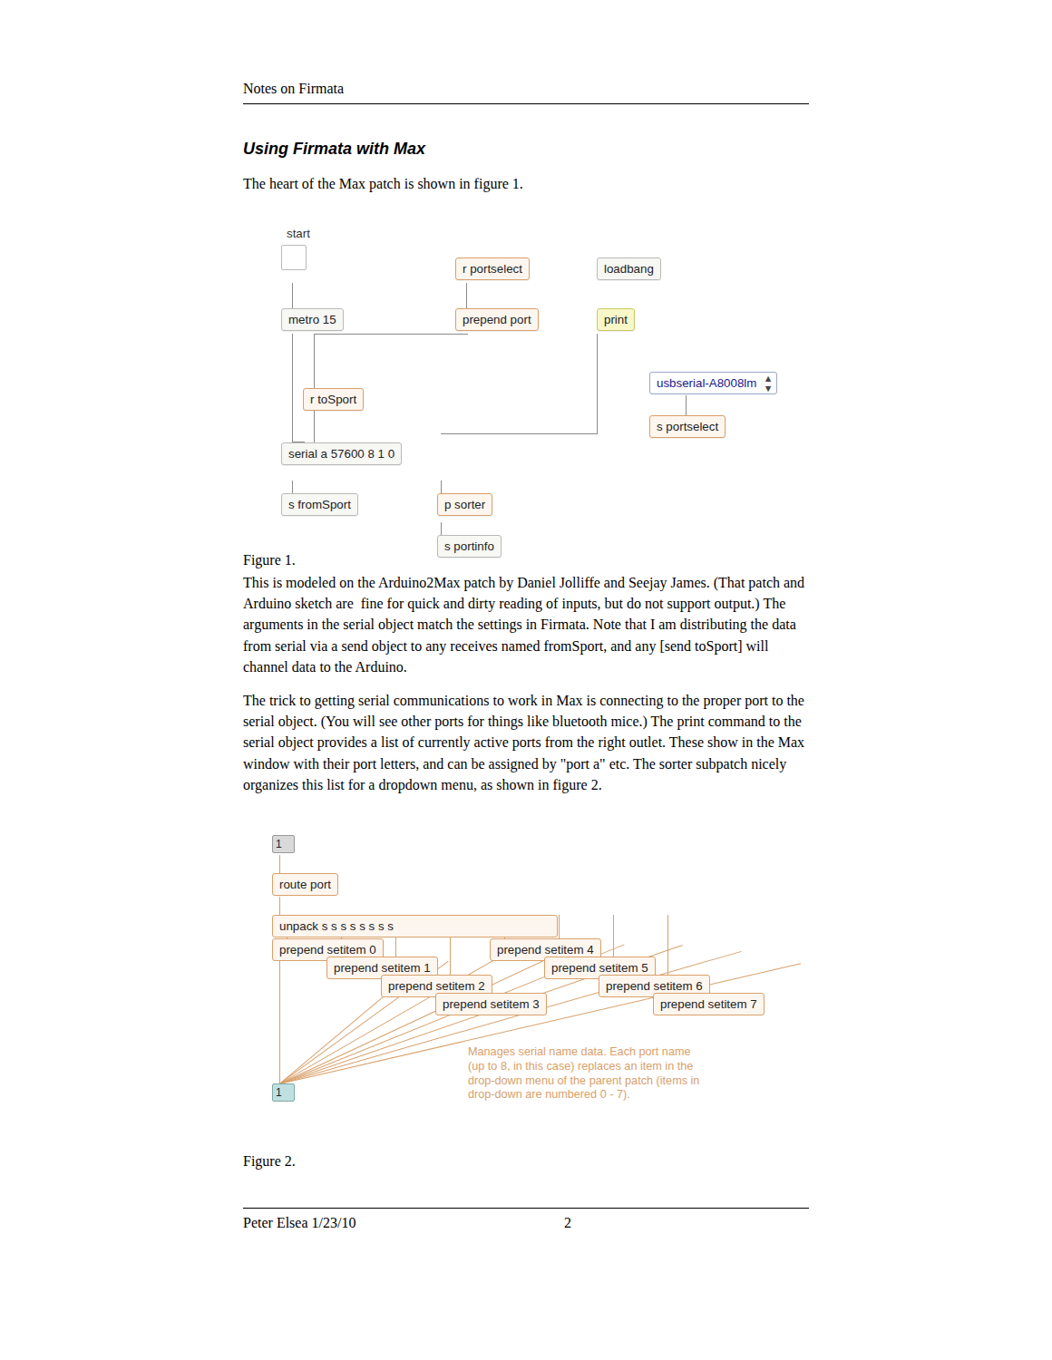Notes on Firmata
Using Firmata with Max
The heart of the Max patch is shown in figure 1.
start
metro 15
r portselect
prepend port
loadbang
print
r toSport
serial a 57600 8 1 0
s fromSport
p sorter
s portinfo
usbserial-A8008lm▲
▼
s portselect
Figure 1.
This is modeled on the Arduino2Max patch by Daniel Jolliffe and Seejay James. (That patch and Arduino sketch are fine for quick and dirty reading of inputs, but do not support output.) The arguments in the serial object match the settings in Firmata. Note that I am distributing the data from serial via a send object to any receives named fromSport, and any [send toSport] will channel data to the Arduino.
The trick to getting serial communications to work in Max is connecting to the proper port to the serial object. (You will see other ports for things like bluetooth mice.) The print command to the serial object provides a list of currently active ports from the right outlet. These show in the Max window with their port letters, and can be assigned by "port a" etc. The sorter subpatch nicely organizes this list for a dropdown menu, as shown in figure 2.
1
route port
unpack s s s s s s s s
prepend setitem 0
prepend setitem 1
prepend setitem 2
prepend setitem 3
prepend setitem 4
prepend setitem 5
prepend setitem 6
prepend setitem 7
1
Manages serial name data. Each port name
(up to 8, in this case) replaces an item in the
drop-down menu of the parent patch (items in
drop-down are numbered 0 - 7).
Figure 2.
Peter Elsea 1/23/10
2